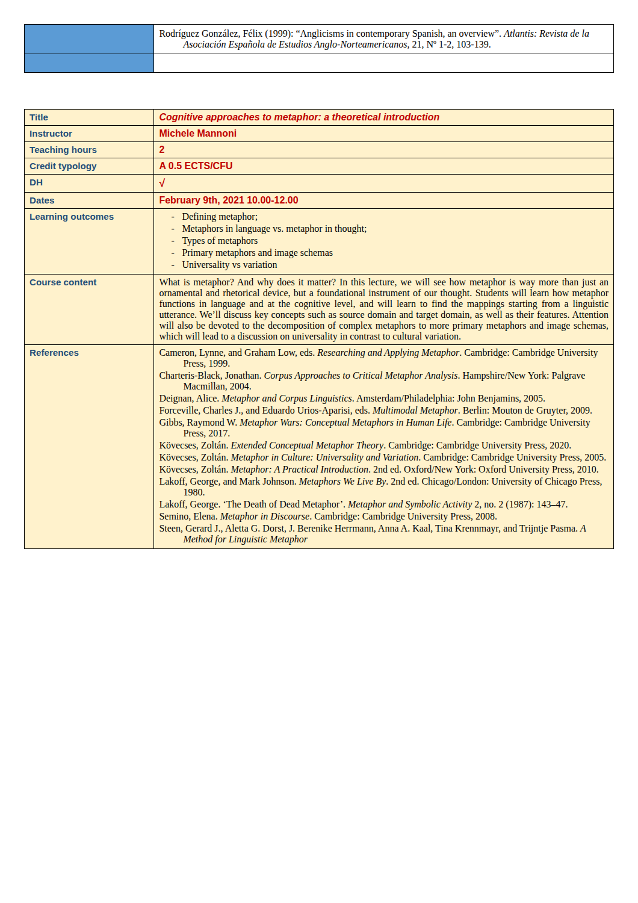| | Rodríguez González, Félix (1999): “Anglicisms in contemporary Spanish, an overview”. Atlantis: Revista de la Asociación Española de Estudios Anglo-Norteamericanos , 21, Nº 1-2, 103-139. |
| Title | Cognitive approaches to metaphor: a theoretical introduction |
| Instructor | Michele Mannoni |
| Teaching hours | 2 |
| Credit typology | A 0.5 ECTS/CFU |
| DH | √ |
| Dates | February 9th, 2021 10.00-12.00 |
| Learning outcomes | Defining metaphor; Metaphors in language vs. metaphor in thought; Types of metaphors Primary metaphors and image schemas Universality vs variation |
| Course content | What is metaphor? And why does it matter? In this lecture, we will see how metaphor is way more than just an ornamental and rhetorical device, but a foundational instrument of our thought. Students will learn how metaphor functions in language and at the cognitive level, and will learn to find the mappings starting from a linguistic utterance. We’ll discuss key concepts such as source domain and target domain, as well as their features. Attention will also be devoted to the decomposition of complex metaphors to more primary metaphors and image schemas, which will lead to a discussion on universality in contrast to cultural variation. |
| References | Cameron, Lynne, and Graham Low, eds. Researching and Applying Metaphor . Cambridge: Cambridge University Press, 1999. Charteris-Black, Jonathan. Corpus Approaches to Critical Metaphor Analysis . Hampshire/New York: Palgrave Macmillan, 2004. Deignan, Alice. Metaphor and Corpus Linguistics . Amsterdam/Philadelphia: John Benjamins, 2005. Forceville, Charles J., and Eduardo Urios-Aparisi, eds. Multimodal Metaphor . Berlin: Mouton de Gruyter, 2009. Gibbs, Raymond W. Metaphor Wars: Conceptual Metaphors in Human Life . Cambridge: Cambridge University Press, 2017. Kövecses, Zoltán. Extended Conceptual Metaphor Theory . Cambridge: Cambridge University Press, 2020. Kövecses, Zoltán. Metaphor in Culture: Universality and Variation . Cambridge: Cambridge University Press, 2005. Kövecses, Zoltán. Metaphor: A Practical Introduction . 2nd ed. Oxford/New York: Oxford University Press, 2010. Lakoff, George, and Mark Johnson. Metaphors We Live By . 2nd ed. Chicago/London: University of Chicago Press, 1980. Lakoff, George. ‘The Death of Dead Metaphor’. Metaphor and Symbolic Activity 2, no. 2 (1987): 143–47. Semino, Elena. Metaphor in Discourse . Cambridge: Cambridge University Press, 2008. Steen, Gerard J., Aletta G. Dorst, J. Berenike Herrmann, Anna A. Kaal, Tina Krennmayr, and Trijntje Pasma. A Method for Linguistic Metaphor |